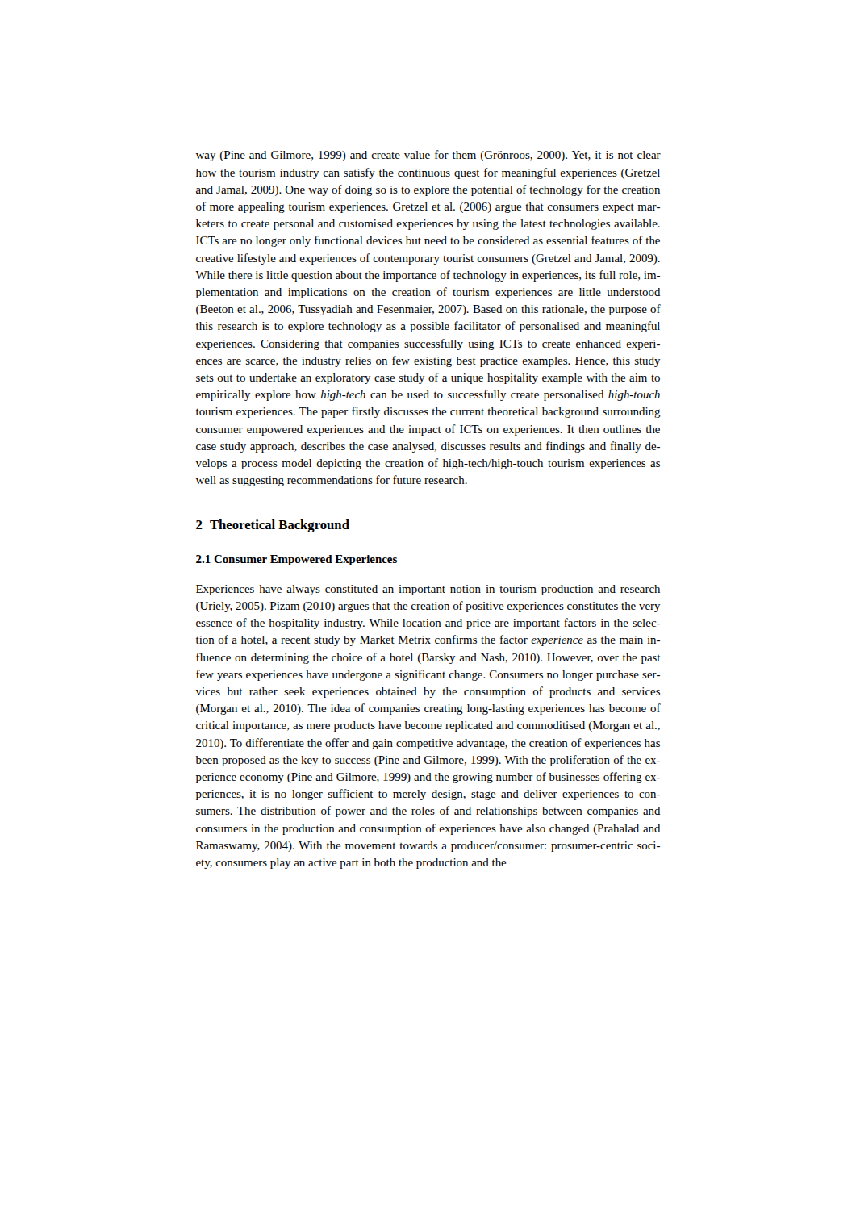way (Pine and Gilmore, 1999) and create value for them (Grönroos, 2000). Yet, it is not clear how the tourism industry can satisfy the continuous quest for meaningful experiences (Gretzel and Jamal, 2009). One way of doing so is to explore the potential of technology for the creation of more appealing tourism experiences. Gretzel et al. (2006) argue that consumers expect marketers to create personal and customised experiences by using the latest technologies available. ICTs are no longer only functional devices but need to be considered as essential features of the creative lifestyle and experiences of contemporary tourist consumers (Gretzel and Jamal, 2009). While there is little question about the importance of technology in experiences, its full role, implementation and implications on the creation of tourism experiences are little understood (Beeton et al., 2006, Tussyadiah and Fesenmaier, 2007). Based on this rationale, the purpose of this research is to explore technology as a possible facilitator of personalised and meaningful experiences. Considering that companies successfully using ICTs to create enhanced experiences are scarce, the industry relies on few existing best practice examples. Hence, this study sets out to undertake an exploratory case study of a unique hospitality example with the aim to empirically explore how high-tech can be used to successfully create personalised high-touch tourism experiences. The paper firstly discusses the current theoretical background surrounding consumer empowered experiences and the impact of ICTs on experiences. It then outlines the case study approach, describes the case analysed, discusses results and findings and finally develops a process model depicting the creation of high-tech/high-touch tourism experiences as well as suggesting recommendations for future research.
2 Theoretical Background
2.1 Consumer Empowered Experiences
Experiences have always constituted an important notion in tourism production and research (Uriely, 2005). Pizam (2010) argues that the creation of positive experiences constitutes the very essence of the hospitality industry. While location and price are important factors in the selection of a hotel, a recent study by Market Metrix confirms the factor experience as the main influence on determining the choice of a hotel (Barsky and Nash, 2010). However, over the past few years experiences have undergone a significant change. Consumers no longer purchase services but rather seek experiences obtained by the consumption of products and services (Morgan et al., 2010). The idea of companies creating long-lasting experiences has become of critical importance, as mere products have become replicated and commoditised (Morgan et al., 2010). To differentiate the offer and gain competitive advantage, the creation of experiences has been proposed as the key to success (Pine and Gilmore, 1999). With the proliferation of the experience economy (Pine and Gilmore, 1999) and the growing number of businesses offering experiences, it is no longer sufficient to merely design, stage and deliver experiences to consumers. The distribution of power and the roles of and relationships between companies and consumers in the production and consumption of experiences have also changed (Prahalad and Ramaswamy, 2004). With the movement towards a producer/consumer: prosumer-centric society, consumers play an active part in both the production and the